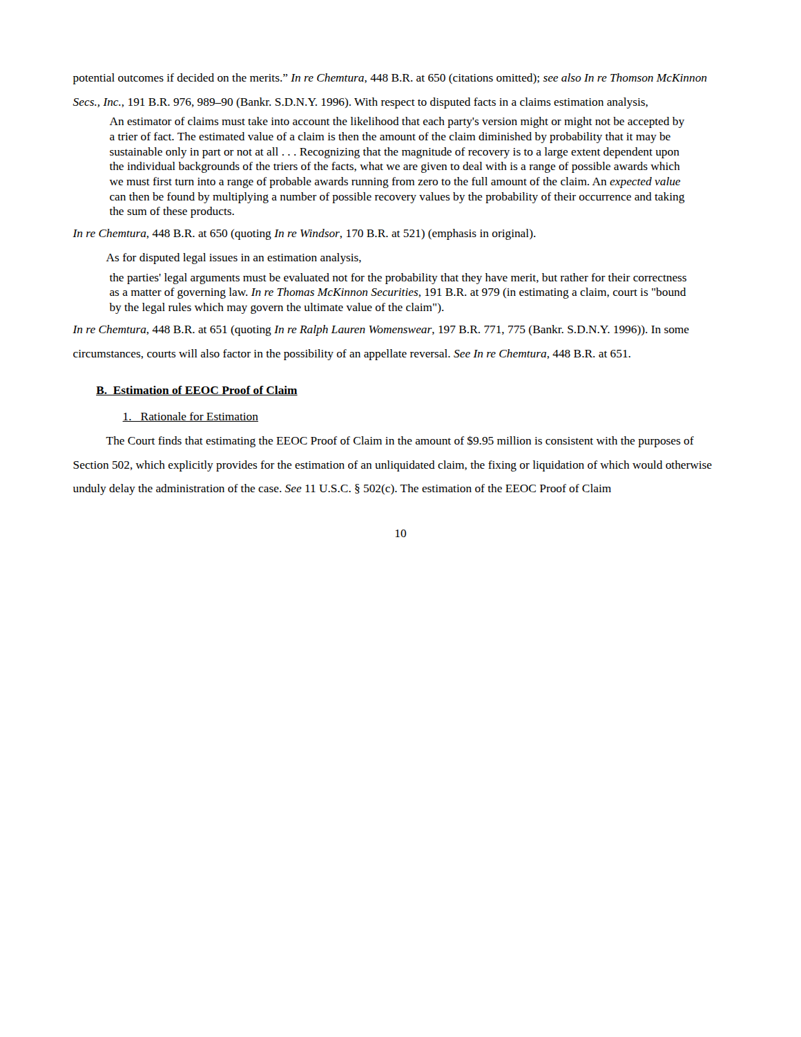potential outcomes if decided on the merits.” In re Chemtura, 448 B.R. at 650 (citations omitted); see also In re Thomson McKinnon Secs., Inc., 191 B.R. 976, 989–90 (Bankr. S.D.N.Y. 1996). With respect to disputed facts in a claims estimation analysis,
An estimator of claims must take into account the likelihood that each party's version might or might not be accepted by a trier of fact. The estimated value of a claim is then the amount of the claim diminished by probability that it may be sustainable only in part or not at all . . . Recognizing that the magnitude of recovery is to a large extent dependent upon the individual backgrounds of the triers of the facts, what we are given to deal with is a range of possible awards which we must first turn into a range of probable awards running from zero to the full amount of the claim. An expected value can then be found by multiplying a number of possible recovery values by the probability of their occurrence and taking the sum of these products.
In re Chemtura, 448 B.R. at 650 (quoting In re Windsor, 170 B.R. at 521) (emphasis in original).
As for disputed legal issues in an estimation analysis,
the parties' legal arguments must be evaluated not for the probability that they have merit, but rather for their correctness as a matter of governing law. In re Thomas McKinnon Securities, 191 B.R. at 979 (in estimating a claim, court is "bound by the legal rules which may govern the ultimate value of the claim").
In re Chemtura, 448 B.R. at 651 (quoting In re Ralph Lauren Womenswear, 197 B.R. 771, 775 (Bankr. S.D.N.Y. 1996)). In some circumstances, courts will also factor in the possibility of an appellate reversal. See In re Chemtura, 448 B.R. at 651.
B. Estimation of EEOC Proof of Claim
1. Rationale for Estimation
The Court finds that estimating the EEOC Proof of Claim in the amount of $9.95 million is consistent with the purposes of Section 502, which explicitly provides for the estimation of an unliquidated claim, the fixing or liquidation of which would otherwise unduly delay the administration of the case. See 11 U.S.C. § 502(c). The estimation of the EEOC Proof of Claim
10